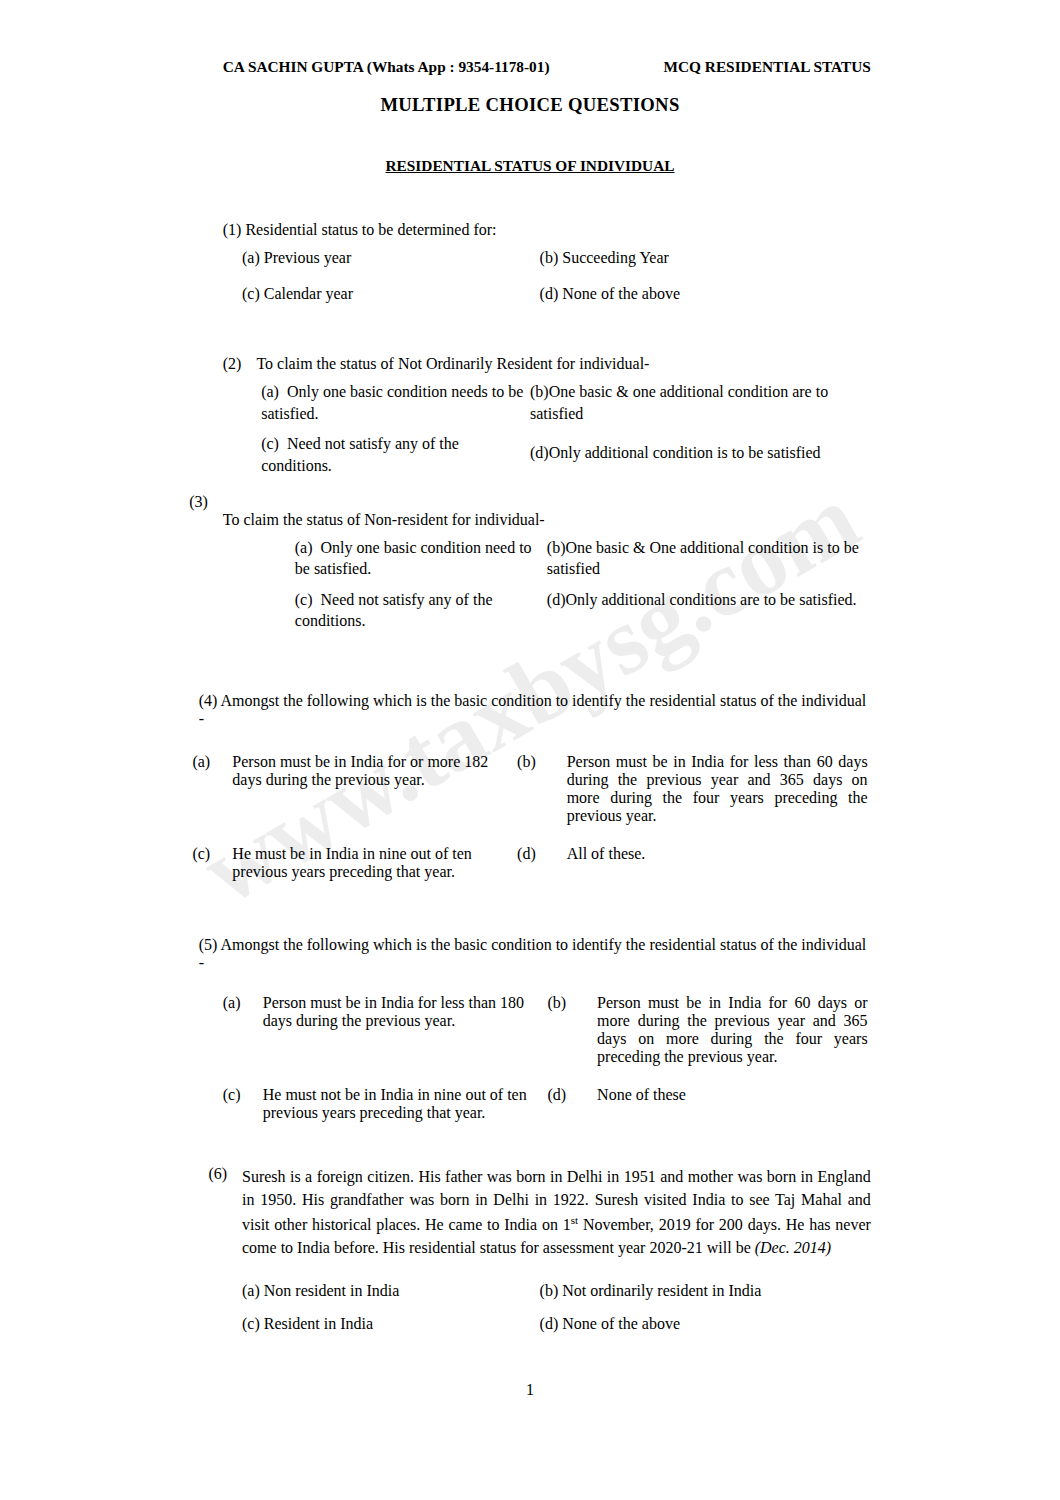www.taxbysg.com
CA SACHIN GUPTA (Whats App : 9354-1178-01)
MCQ RESIDENTIAL STATUS
MULTIPLE CHOICE QUESTIONS
RESIDENTIAL STATUS OF INDIVIDUAL
(1) Residential status to be determined for:
(a) Previous year
(c) Calendar year
(b) Succeeding Year
(d) None of the above
(2) To claim the status of Not Ordinarily Resident for individual-
(a) Only one basic condition needs to be satisfied.
(c) Need not satisfy any of the conditions.
(b)One basic & one additional condition are to satisfied
(d)Only additional condition is to be satisfied
(3)
To claim the status of Non-resident for individual-
(a) Only one basic condition need to be satisfied.
(c) Need not satisfy any of the conditions.
(b)One basic & One additional condition is to be satisfied
(d)Only additional conditions are to be satisfied.
(4) Amongst the following which is the basic condition to identify the residential status of the individual -
| (a) | Person must be in India for or more 182 days during the previous year. | (b) | Person must be in India for less than 60 days during the previous year and 365 days on more during the four years preceding the previous year. |
| (c) | He must be in India in nine out of ten previous years preceding that year. | (d) | All of these. |
(5) Amongst the following which is the basic condition to identify the residential status of the individual -
| (a) | Person must be in India for less than 180 days during the previous year. | (b) | Person must be in India for 60 days or more during the previous year and 365 days on more during the four years preceding the previous year. |
| (c) | He must not be in India in nine out of ten previous years preceding that year. | (d) | None of these |
(6)
Suresh is a foreign citizen. His father was born in Delhi in 1951 and mother was born in England in 1950. His grandfather was born in Delhi in 1922. Suresh visited India to see Taj Mahal and visit other historical places. He came to India on 1st November, 2019 for 200 days. He has never come to India before. His residential status for assessment year 2020-21 will be (Dec. 2014)
(a) Non resident in India
(c) Resident in India
(b) Not ordinarily resident in India
(d) None of the above
1